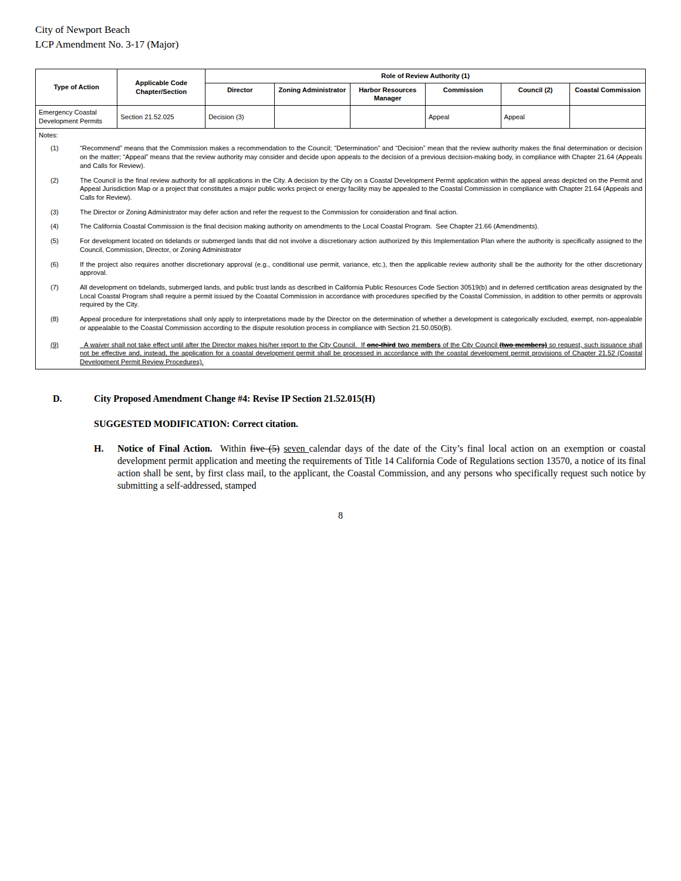City of Newport Beach
LCP Amendment No. 3-17 (Major)
| Type of Action | Applicable Code Chapter/Section | Role of Review Authority (1) |
| Director | Zoning Administrator | Harbor Resources Manager | Commission | Council (2) | Coastal Commission |
| Emergency Coastal Development Permits | Section 21.52.025 | Decision (3) | | | Appeal | Appeal | |
| Notes: (1) “Recommend” means that the Commission makes a recommendation to the Council; “Determination” and “Decision” mean that the review authority makes the final determination or decision on the matter; “Appeal” means that the review authority may consider and decide upon appeals to the decision of a previous decision-making body, in compliance with Chapter 21.64 (Appeals and Calls for Review). (2) The Council is the final review authority for all applications in the City. A decision by the City on a Coastal Development Permit application within the appeal areas depicted on the Permit and Appeal Jurisdiction Map or a project that constitutes a major public works project or energy facility may be appealed to the Coastal Commission in compliance with Chapter 21.64 (Appeals and Calls for Review). (3) The Director or Zoning Administrator may defer action and refer the request to the Commission for consideration and final action. (4) The California Coastal Commission is the final decision making authority on amendments to the Local Coastal Program. See Chapter 21.66 (Amendments). (5) For development located on tidelands or submerged lands that did not involve a discretionary action authorized by this Implementation Plan where the authority is specifically assigned to the Council, Commission, Director, or Zoning Administrator (6) If the project also requires another discretionary approval (e.g., conditional use permit, variance, etc.), then the applicable review authority shall be the authority for the other discretionary approval. (7) All development on tidelands, submerged lands, and public trust lands as described in California Public Resources Code Section 30519(b) and in deferred certification areas designated by the Local Coastal Program shall require a permit issued by the Coastal Commission in accordance with procedures specified by the Coastal Commission, in addition to other permits or approvals required by the City. (8) Appeal procedure for interpretations shall only apply to interpretations made by the Director on the determination of whether a development is categorically excluded, exempt, non-appealable or appealable to the Coastal Commission according to the dispute resolution process in compliance with Section 21.50.050(B). (9) A waiver shall not take effect until after the Director makes his/her report to the City Council. If one-third two members of the City Council (two members) so request, such issuance shall not be effective and, instead, the application for a coastal development permit shall be processed in accordance with the coastal development permit provisions of Chapter 21.52 (Coastal Development Permit Review Procedures). |
D.
City Proposed Amendment Change #4: Revise IP Section 21.52.015(H)
SUGGESTED MODIFICATION: Correct citation.
H.
Notice of Final Action. Within five (5) seven calendar days of the date of the City’s final local action on an exemption or coastal development permit application and meeting the requirements of Title 14 California Code of Regulations section 13570, a notice of its final action shall be sent, by first class mail, to the applicant, the Coastal Commission, and any persons who specifically request such notice by submitting a self-addressed, stamped
8